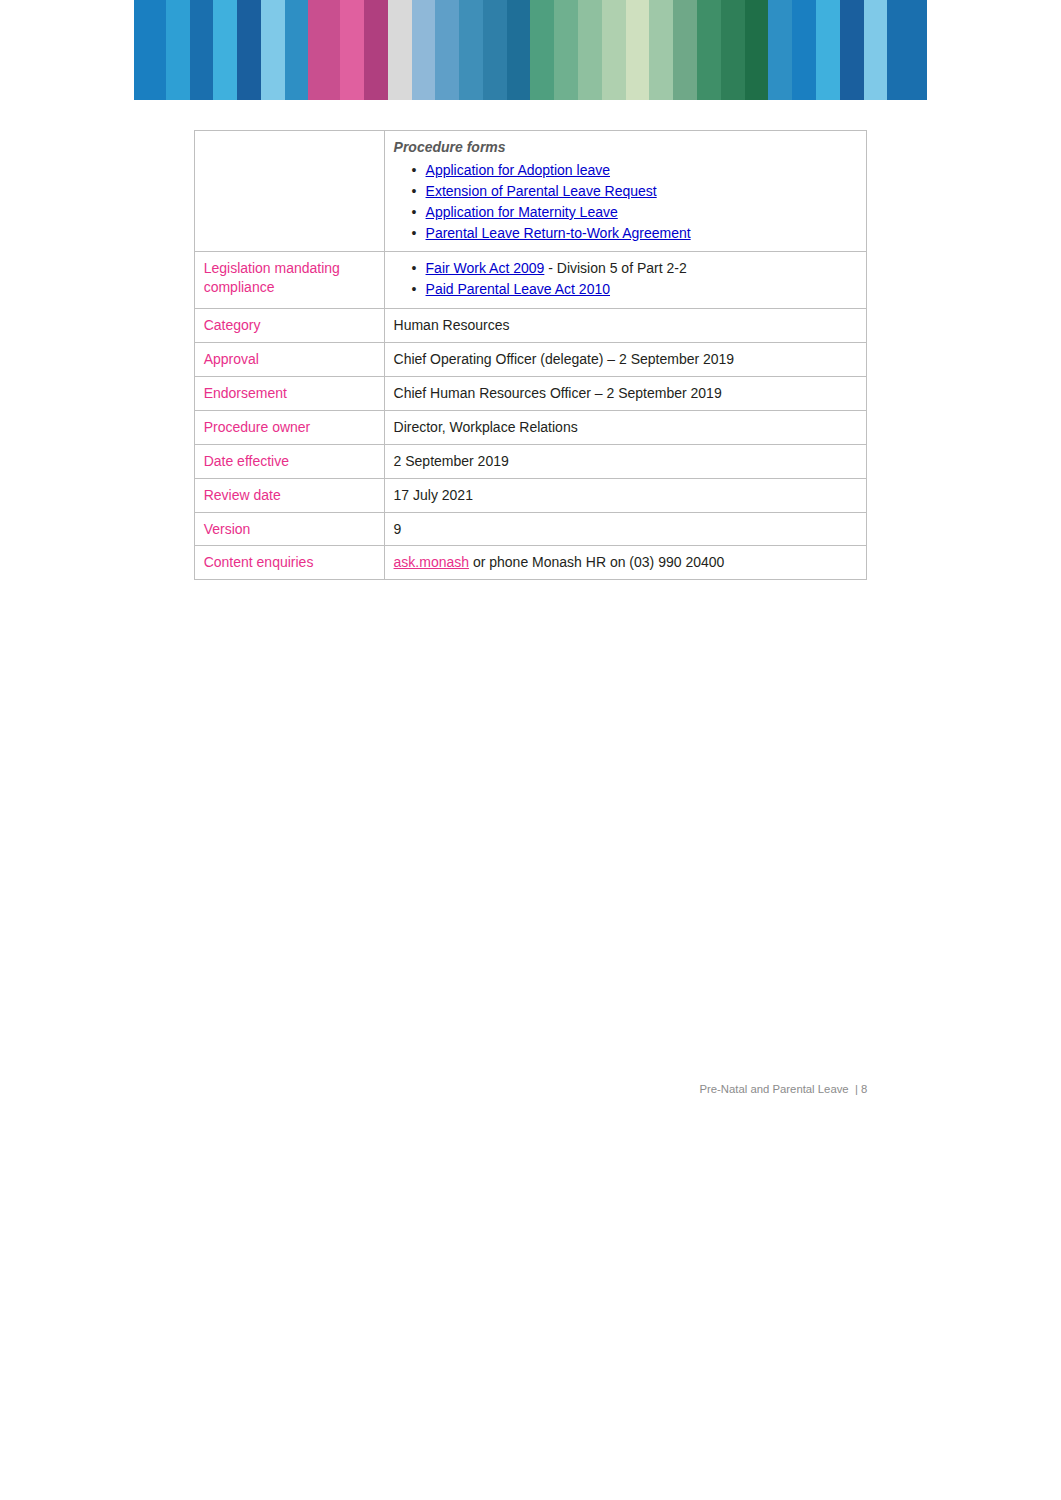| | Procedure forms Application for Adoption leave Extension of Parental Leave Request Application for Maternity Leave Parental Leave Return-to-Work Agreement |
| Legislation mandating compliance | Fair Work Act 2009 - Division 5 of Part 2-2 Paid Parental Leave Act 2010 |
| Category | Human Resources |
| Approval | Chief Operating Officer (delegate) – 2 September 2019 |
| Endorsement | Chief Human Resources Officer – 2 September 2019 |
| Procedure owner | Director, Workplace Relations |
| Date effective | 2 September 2019 |
| Review date | 17 July 2021 |
| Version | 9 |
| Content enquiries | ask.monash or phone Monash HR on (03) 990 20400 |
Pre-Natal and Parental Leave | 8